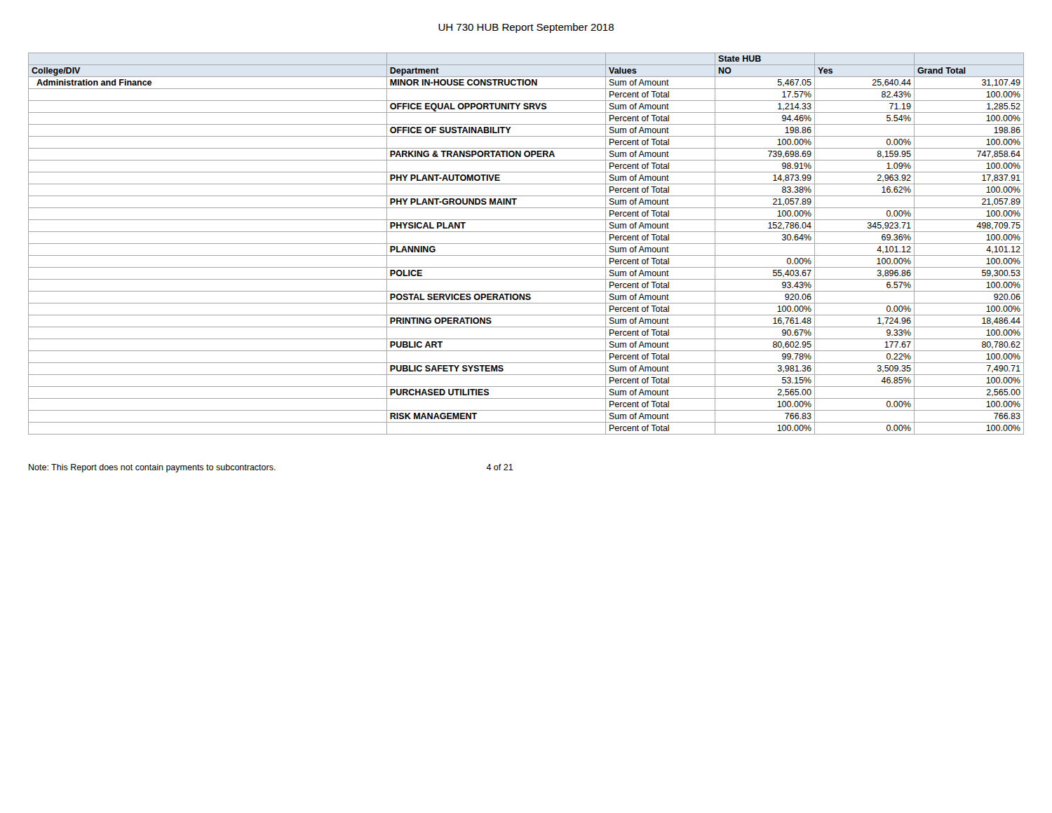UH 730 HUB Report September 2018
| | | | State HUB | | |
| --- | --- | --- | --- | --- | --- |
| College/DIV | Department | Values | NO | Yes | Grand Total |
| Administration and Finance | MINOR IN-HOUSE CONSTRUCTION | Sum of Amount | 5,467.05 | 25,640.44 | 31,107.49 |
| | | Percent of Total | 17.57% | 82.43% | 100.00% |
| | OFFICE EQUAL OPPORTUNITY SRVS | Sum of Amount | 1,214.33 | 71.19 | 1,285.52 |
| | | Percent of Total | 94.46% | 5.54% | 100.00% |
| | OFFICE OF SUSTAINABILITY | Sum of Amount | 198.86 | | 198.86 |
| | | Percent of Total | 100.00% | 0.00% | 100.00% |
| | PARKING & TRANSPORTATION OPERA | Sum of Amount | 739,698.69 | 8,159.95 | 747,858.64 |
| | | Percent of Total | 98.91% | 1.09% | 100.00% |
| | PHY PLANT-AUTOMOTIVE | Sum of Amount | 14,873.99 | 2,963.92 | 17,837.91 |
| | | Percent of Total | 83.38% | 16.62% | 100.00% |
| | PHY PLANT-GROUNDS MAINT | Sum of Amount | 21,057.89 | | 21,057.89 |
| | | Percent of Total | 100.00% | 0.00% | 100.00% |
| | PHYSICAL PLANT | Sum of Amount | 152,786.04 | 345,923.71 | 498,709.75 |
| | | Percent of Total | 30.64% | 69.36% | 100.00% |
| | PLANNING | Sum of Amount | | 4,101.12 | 4,101.12 |
| | | Percent of Total | 0.00% | 100.00% | 100.00% |
| | POLICE | Sum of Amount | 55,403.67 | 3,896.86 | 59,300.53 |
| | | Percent of Total | 93.43% | 6.57% | 100.00% |
| | POSTAL SERVICES OPERATIONS | Sum of Amount | 920.06 | | 920.06 |
| | | Percent of Total | 100.00% | 0.00% | 100.00% |
| | PRINTING OPERATIONS | Sum of Amount | 16,761.48 | 1,724.96 | 18,486.44 |
| | | Percent of Total | 90.67% | 9.33% | 100.00% |
| | PUBLIC ART | Sum of Amount | 80,602.95 | 177.67 | 80,780.62 |
| | | Percent of Total | 99.78% | 0.22% | 100.00% |
| | PUBLIC SAFETY SYSTEMS | Sum of Amount | 3,981.36 | 3,509.35 | 7,490.71 |
| | | Percent of Total | 53.15% | 46.85% | 100.00% |
| | PURCHASED UTILITIES | Sum of Amount | 2,565.00 | | 2,565.00 |
| | | Percent of Total | 100.00% | 0.00% | 100.00% |
| | RISK MANAGEMENT | Sum of Amount | 766.83 | | 766.83 |
| | | Percent of Total | 100.00% | 0.00% | 100.00% |
Note: This Report does not contain payments to subcontractors.
4 of 21